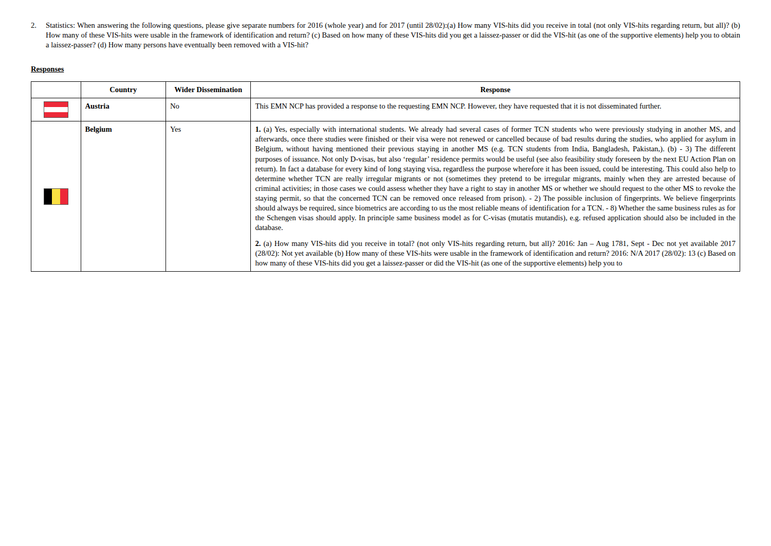2.
Statistics: When answering the following questions, please give separate numbers for 2016 (whole year) and for 2017 (until 28/02):(a) How many VIS-hits did you receive in total (not only VIS-hits regarding return, but all)? (b) How many of these VIS-hits were usable in the framework of identification and return? (c) Based on how many of these VIS-hits did you get a laissez-passer or did the VIS-hit (as one of the supportive elements) help you to obtain a laissez-passer? (d) How many persons have eventually been removed with a VIS-hit?
Responses
| | Country | Wider Dissemination | Response |
| --- | --- | --- | --- |
| | Austria | No | This EMN NCP has provided a response to the requesting EMN NCP. However, they have requested that it is not disseminated further. |
| | Belgium | Yes | 1. (a) Yes, especially with international students. We already had several cases of former TCN students who were previously studying in another MS, and afterwards, once there studies were finished or their visa were not renewed or cancelled because of bad results during the studies, who applied for asylum in Belgium, without having mentioned their previous staying in another MS (e.g. TCN students from India, Bangladesh, Pakistan,). (b) - 3) The different purposes of issuance. Not only D-visas, but also ‘regular’ residence permits would be useful (see also feasibility study foreseen by the next EU Action Plan on return). In fact a database for every kind of long staying visa, regardless the purpose wherefore it has been issued, could be interesting. This could also help to determine whether TCN are really irregular migrants or not (sometimes they pretend to be irregular migrants, mainly when they are arrested because of criminal activities; in those cases we could assess whether they have a right to stay in another MS or whether we should request to the other MS to revoke the staying permit, so that the concerned TCN can be removed once released from prison). - 2) The possible inclusion of fingerprints. We believe fingerprints should always be required, since biometrics are according to us the most reliable means of identification for a TCN. - 8) Whether the same business rules as for the Schengen visas should apply. In principle same business model as for C-visas (mutatis mutandis), e.g. refused application should also be included in the database. 2. (a) How many VIS-hits did you receive in total? (not only VIS-hits regarding return, but all)? 2016: Jan – Aug 1781, Sept - Dec not yet available 2017 (28/02): Not yet available (b) How many of these VIS-hits were usable in the framework of identification and return? 2016: N/A 2017 (28/02): 13 (c) Based on how many of these VIS-hits did you get a laissez-passer or did the VIS-hit (as one of the supportive elements) help you to |